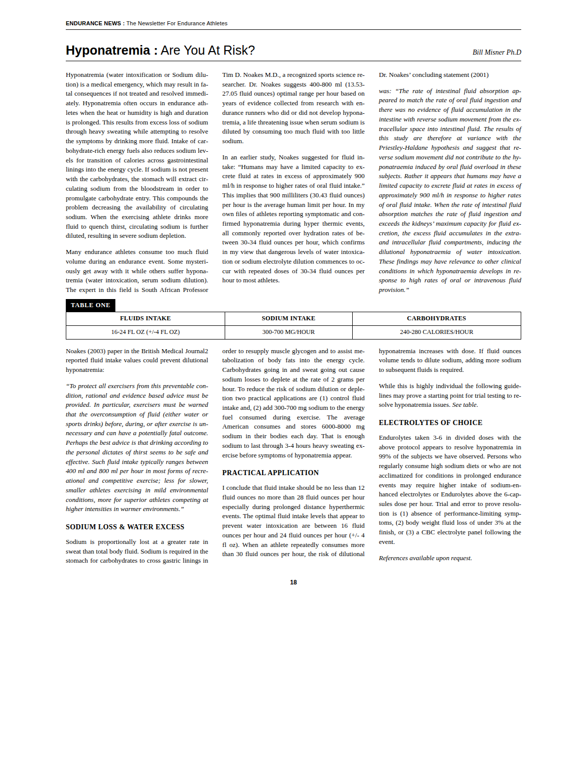ENDURANCE NEWS : The Newsletter For Endurance Athletes
Hyponatremia : Are You At Risk?
Bill Misner Ph.D
Hyponatremia (water intoxification or Sodium dilution) is a medical emergency, which may result in fatal consequences if not treated and resolved immediately. Hyponatremia often occurs in endurance athletes when the heat or humidity is high and duration is prolonged. This results from excess loss of sodium through heavy sweating while attempting to resolve the symptoms by drinking more fluid. Intake of carbohydrate-rich energy fuels also reduces sodium levels for transition of calories across gastrointestinal linings into the energy cycle. If sodium is not present with the carbohydrates, the stomach will extract circulating sodium from the bloodstream in order to promulgate carbohydrate entry. This compounds the problem decreasing the availability of circulating sodium. When the exercising athlete drinks more fluid to quench thirst, circulating sodium is further diluted, resulting in severe sodium depletion.
Many endurance athletes consume too much fluid volume during an endurance event. Some mysteriously get away with it while others suffer hyponatremia (water intoxication, serum sodium dilution). The expert in this field is South African Professor Tim D. Noakes M.D., a recognized sports science researcher. Dr. Noakes suggests 400-800 ml (13.53-27.05 fluid ounces) optimal range per hour based on years of evidence collected from research with endurance runners who did or did not develop hyponatremia, a life threatening issue when serum sodium is diluted by consuming too much fluid with too little sodium.
In an earlier study, Noakes suggested for fluid intake: “Humans may have a limited capacity to excrete fluid at rates in excess of approximately 900 ml/h in response to higher rates of oral fluid intake.” This implies that 900 milliliters (30.43 fluid ounces) per hour is the average human limit per hour. In my own files of athletes reporting symptomatic and confirmed hyponatremia during hyper thermic events, all commonly reported over hydration rates of between 30-34 fluid ounces per hour, which confirms in my view that dangerous levels of water intoxication or sodium electrolyte dilution commences to occur with repeated doses of 30-34 fluid ounces per hour to most athletes.
Dr. Noakes’ concluding statement (2001)
was: “The rate of intestinal fluid absorption appeared to match the rate of oral fluid ingestion and there was no evidence of fluid accumulation in the intestine with reverse sodium movement from the extracellular space into intestinal fluid. The results of this study are therefore at variance with the Priestley-Haldane hypothesis and suggest that reverse sodium movement did not contribute to the hyponatraemia induced by oral fluid overload in these subjects. Rather it appears that humans may have a limited capacity to excrete fluid at rates in excess of approximately 900 ml/h in response to higher rates of oral fluid intake. When the rate of intestinal fluid absorption matches the rate of fluid ingestion and exceeds the kidneys’ maximum capacity for fluid excretion, the excess fluid accumulates in the extra- and intracellular fluid compartments, inducing the dilutional hyponatraemia of water intoxication. These findings may have relevance to other clinical conditions in which hyponatraemia develops in response to high rates of oral or intravenous fluid provision.”
TABLE ONE
| FLUIDS INTAKE | SODIUM INTAKE | CARBOHYDRATES |
| --- | --- | --- |
| 16-24 FL OZ (+/-4 FL OZ) | 300-700 MG/HOUR | 240-280 CALORIES/HOUR |
Noakes (2003) paper in the British Medical Journal2 reported fluid intake values could prevent dilutional hyponatremia:
“To protect all exercisers from this preventable condition, rational and evidence based advice must be provided. In particular, exercisers must be warned that the overconsumption of fluid (either water or sports drinks) before, during, or after exercise is unnecessary and can have a potentially fatal outcome. Perhaps the best advice is that drinking according to the personal dictates of thirst seems to be safe and effective. Such fluid intake typically ranges between 400 ml and 800 ml per hour in most forms of recreational and competitive exercise; less for slower, smaller athletes exercising in mild environmental conditions, more for superior athletes competing at higher intensities in warmer environments.”
SODIUM LOSS & WATER EXCESS
Sodium is proportionally lost at a greater rate in sweat than total body fluid. Sodium is required in the stomach for carbohydrates to cross gastric linings in order to resupply muscle glycogen and to assist metabolization of body fats into the energy cycle. Carbohydrates going in and sweat going out cause sodium losses to deplete at the rate of 2 grams per hour. To reduce the risk of sodium dilution or depletion two practical applications are (1) control fluid intake and, (2) add 300-700 mg sodium to the energy fuel consumed during exercise. The average American consumes and stores 6000-8000 mg sodium in their bodies each day. That is enough sodium to last through 3-4 hours heavy sweating exercise before symptoms of hyponatremia appear.
PRACTICAL APPLICATION
I conclude that fluid intake should be no less than 12 fluid ounces no more than 28 fluid ounces per hour especially during prolonged distance hyperthermic events. The optimal fluid intake levels that appear to prevent water intoxication are between 16 fluid ounces per hour and 24 fluid ounces per hour (+/- 4 fl oz). When an athlete repeatedly consumes more than 30 fluid ounces per hour, the risk of dilutional hyponatremia increases with dose. If fluid ounces volume tends to dilute sodium, adding more sodium to subsequent fluids is required.
While this is highly individual the following guidelines may prove a starting point for trial testing to resolve hyponatremia issues. See table.
ELECTROLYTES OF CHOICE
Endurolytes taken 3-6 in divided doses with the above protocol appears to resolve hyponatremia in 99% of the subjects we have observed. Persons who regularly consume high sodium diets or who are not acclimatized for conditions in prolonged endurance events may require higher intake of sodium-enhanced electrolytes or Endurolytes above the 6-capsules dose per hour. Trial and error to prove resolution is (1) absence of performance-limiting symptoms, (2) body weight fluid loss of under 3% at the finish, or (3) a CBC electrolyte panel following the event.
References available upon request.
18